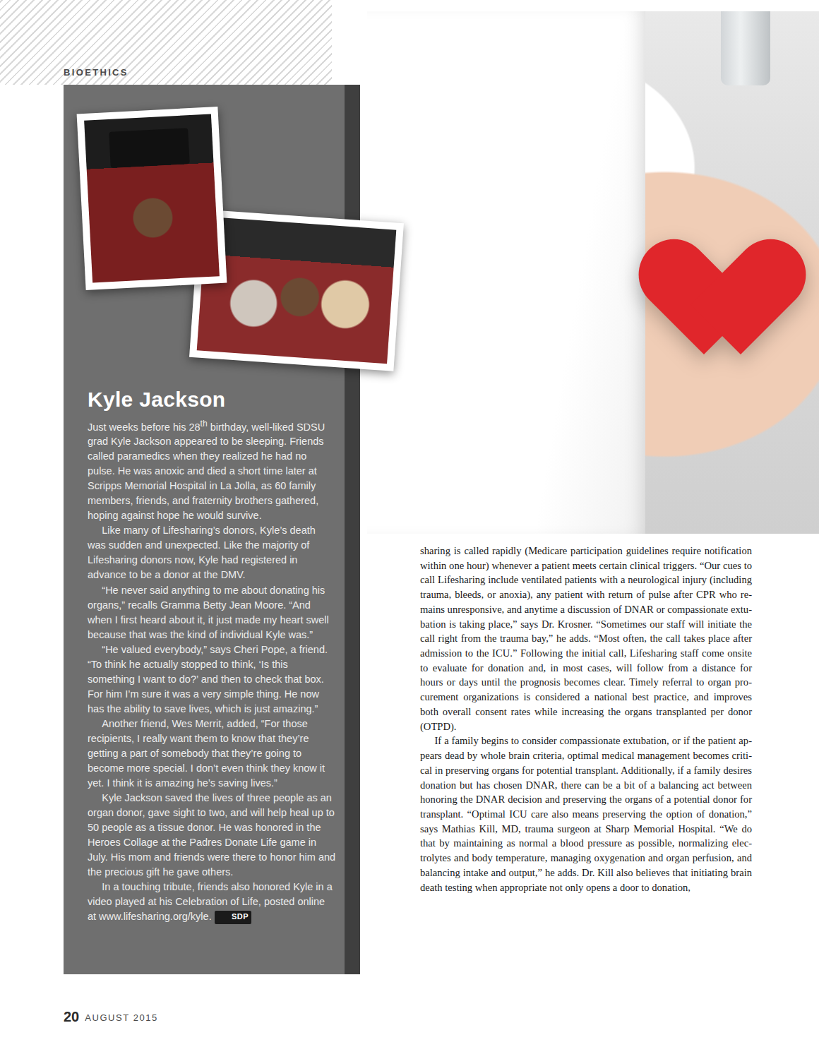BIOETHICS
Kyle Jackson
Just weeks before his 28th birthday, well-liked SDSU grad Kyle Jackson appeared to be sleeping. Friends called paramedics when they realized he had no pulse. He was anoxic and died a short time later at Scripps Memorial Hospital in La Jolla, as 60 family members, friends, and fraternity brothers gathered, hoping against hope he would survive.
Like many of Lifesharing’s donors, Kyle’s death was sudden and unexpected. Like the majority of Lifesharing donors now, Kyle had registered in advance to be a donor at the DMV.
“He never said anything to me about donating his organs,” recalls Gramma Betty Jean Moore. “And when I first heard about it, it just made my heart swell because that was the kind of individual Kyle was.”
“He valued everybody,” says Cheri Pope, a friend. “To think he actually stopped to think, ‘Is this something I want to do?’ and then to check that box. For him I’m sure it was a very simple thing. He now has the ability to save lives, which is just amazing.”
Another friend, Wes Merrit, added, “For those recipients, I really want them to know that they’re getting a part of somebody that they’re going to become more special. I don’t even think they know it yet. I think it is amazing he’s saving lives.”
Kyle Jackson saved the lives of three people as an organ donor, gave sight to two, and will help heal up to 50 people as a tissue donor. He was honored in the Heroes Collage at the Padres Donate Life game in July. His mom and friends were there to honor him and the precious gift he gave others.
In a touching tribute, friends also honored Kyle in a video played at his Celebration of Life, posted online at www.lifesharing.org/kyle.SDP
sharing is called rapidly (Medicare participation guidelines require notification within one hour) whenever a patient meets certain clinical triggers. “Our cues to call Lifesharing include ventilated patients with a neurological injury (including trauma, bleeds, or anoxia), any patient with return of pulse after CPR who remains unresponsive, and anytime a discussion of DNAR or compassionate extubation is taking place,” says Dr. Krosner. “Sometimes our staff will initiate the call right from the trauma bay,” he adds. “Most often, the call takes place after admission to the ICU.” Following the initial call, Lifesharing staff come onsite to evaluate for donation and, in most cases, will follow from a distance for hours or days until the prognosis becomes clear. Timely referral to organ procurement organizations is considered a national best practice, and improves both overall consent rates while increasing the organs transplanted per donor (OTPD).
If a family begins to consider compassionate extubation, or if the patient appears dead by whole brain criteria, optimal medical management becomes critical in preserving organs for potential transplant. Additionally, if a family desires donation but has chosen DNAR, there can be a bit of a balancing act between honoring the DNAR decision and preserving the organs of a potential donor for transplant. “Optimal ICU care also means preserving the option of donation,” says Mathias Kill, MD, trauma surgeon at Sharp Memorial Hospital. “We do that by maintaining as normal a blood pressure as possible, normalizing electrolytes and body temperature, managing oxygenation and organ perfusion, and balancing intake and output,” he adds. Dr. Kill also believes that initiating brain death testing when appropriate not only opens a door to donation,
20 AUGUST 2015